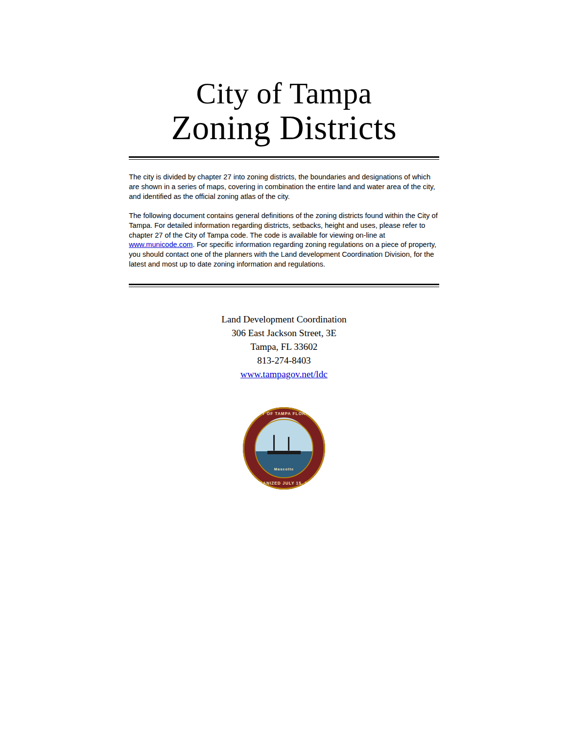City of Tampa Zoning Districts
The city is divided by chapter 27 into zoning districts, the boundaries and designations of which are shown in a series of maps, covering in combination the entire land and water area of the city, and identified as the official zoning atlas of the city.
The following document contains general definitions of the zoning districts found within the City of Tampa. For detailed information regarding districts, setbacks, height and uses, please refer to chapter 27 of the City of Tampa code. The code is available for viewing on-line at www.municode.com. For specific information regarding zoning regulations on a piece of property, you should contact one of the planners with the Land development Coordination Division, for the latest and most up to date zoning information and regulations.
Land Development Coordination
306 East Jackson Street, 3E
Tampa, FL 33602
813-274-8403
www.tampagov.net/ldc
City of Tampa Florida
Mascotte
Organized July 15, 1887